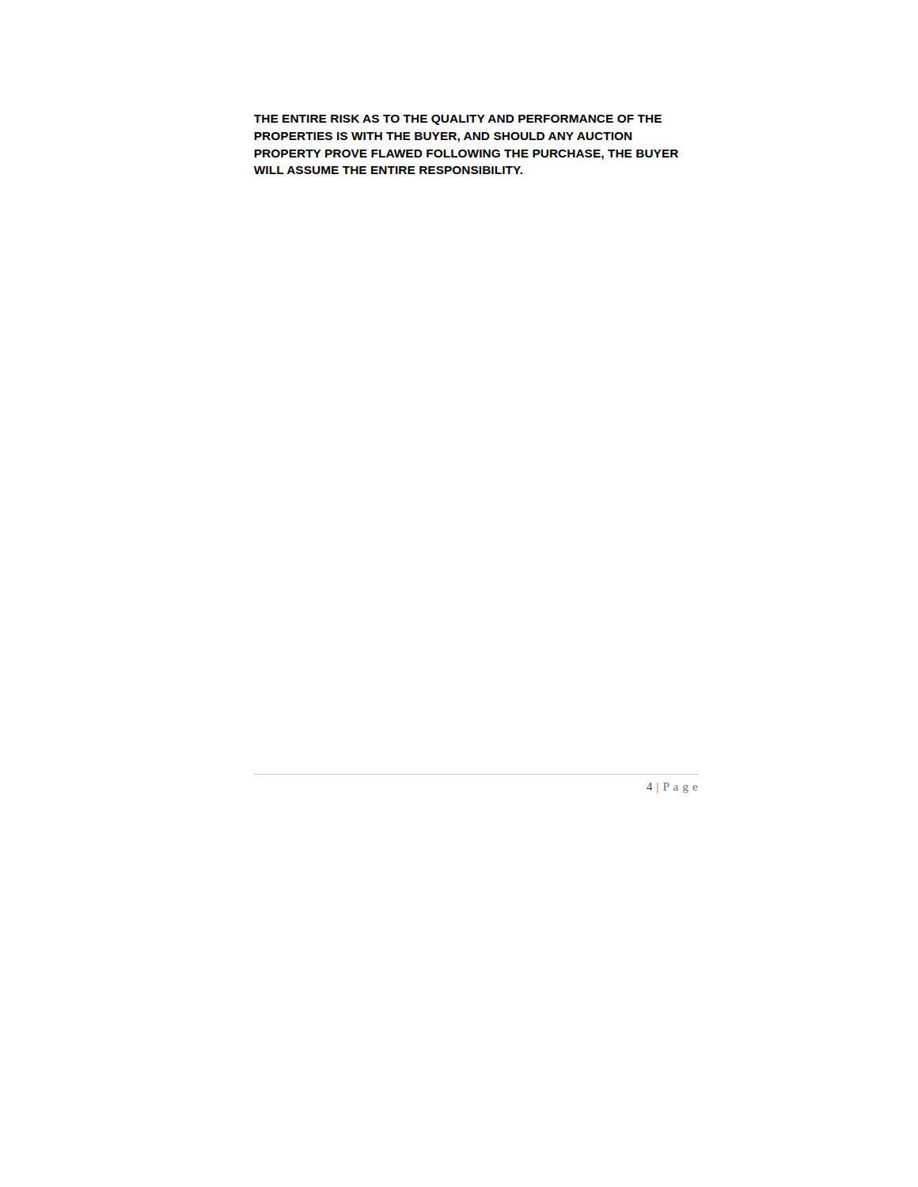The entire risk as to the quality and performance of the properties is with the buyer, and should any auction property prove flawed following the purchase, the buyer will assume the entire responsibility.
4 | P a g e